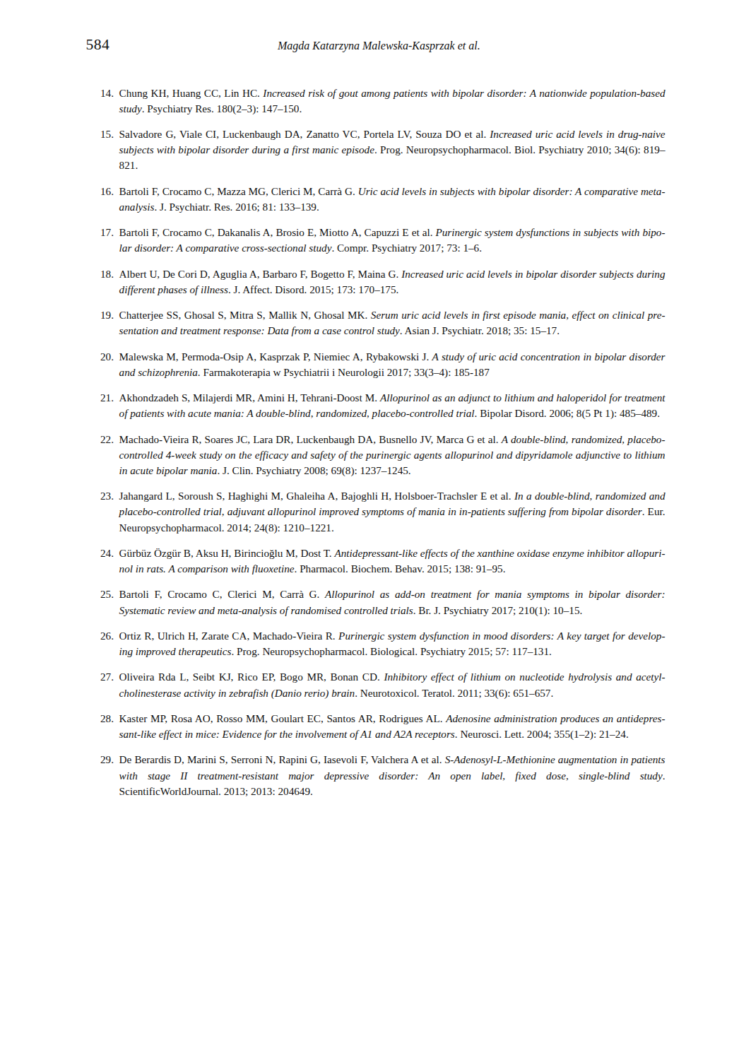584 Magda Katarzyna Malewska-Kasprzak et al.
Chung KH, Huang CC, Lin HC. Increased risk of gout among patients with bipolar disorder: A nationwide population-based study. Psychiatry Res. 180(2–3): 147–150.
Salvadore G, Viale CI, Luckenbaugh DA, Zanatto VC, Portela LV, Souza DO et al. Increased uric acid levels in drug-naive subjects with bipolar disorder during a first manic episode. Prog. Neuropsychopharmacol. Biol. Psychiatry 2010; 34(6): 819–821.
Bartoli F, Crocamo C, Mazza MG, Clerici M, Carrà G. Uric acid levels in subjects with bipolar disorder: A comparative meta-analysis. J. Psychiatr. Res. 2016; 81: 133–139.
Bartoli F, Crocamo C, Dakanalis A, Brosio E, Miotto A, Capuzzi E et al. Purinergic system dysfunctions in subjects with bipolar disorder: A comparative cross-sectional study. Compr. Psychiatry 2017; 73: 1–6.
Albert U, De Cori D, Aguglia A, Barbaro F, Bogetto F, Maina G. Increased uric acid levels in bipolar disorder subjects during different phases of illness. J. Affect. Disord. 2015; 173: 170–175.
Chatterjee SS, Ghosal S, Mitra S, Mallik N, Ghosal MK. Serum uric acid levels in first episode mania, effect on clinical presentation and treatment response: Data from a case control study. Asian J. Psychiatr. 2018; 35: 15–17.
Malewska M, Permoda-Osip A, Kasprzak P, Niemiec A, Rybakowski J. A study of uric acid concentration in bipolar disorder and schizophrenia. Farmakoterapia w Psychiatrii i Neurologii 2017; 33(3–4): 185-187
Akhondzadeh S, Milajerdi MR, Amini H, Tehrani-Doost M. Allopurinol as an adjunct to lithium and haloperidol for treatment of patients with acute mania: A double-blind, randomized, placebo-controlled trial. Bipolar Disord. 2006; 8(5 Pt 1): 485–489.
Machado-Vieira R, Soares JC, Lara DR, Luckenbaugh DA, Busnello JV, Marca G et al. A double-blind, randomized, placebo-controlled 4-week study on the efficacy and safety of the purinergic agents allopurinol and dipyridamole adjunctive to lithium in acute bipolar mania. J. Clin. Psychiatry 2008; 69(8): 1237–1245.
Jahangard L, Soroush S, Haghighi M, Ghaleiha A, Bajoghli H, Holsboer-Trachsler E et al. In a double-blind, randomized and placebo-controlled trial, adjuvant allopurinol improved symptoms of mania in in-patients suffering from bipolar disorder. Eur. Neuropsychopharmacol. 2014; 24(8): 1210–1221.
Gürbüz Özgür B, Aksu H, Birincioğlu M, Dost T. Antidepressant-like effects of the xanthine oxidase enzyme inhibitor allopurinol in rats. A comparison with fluoxetine. Pharmacol. Biochem. Behav. 2015; 138: 91–95.
Bartoli F, Crocamo C, Clerici M, Carrà G. Allopurinol as add-on treatment for mania symptoms in bipolar disorder: Systematic review and meta-analysis of randomised controlled trials. Br. J. Psychiatry 2017; 210(1): 10–15.
Ortiz R, Ulrich H, Zarate CA, Machado-Vieira R. Purinergic system dysfunction in mood disorders: A key target for developing improved therapeutics. Prog. Neuropsychopharmacol. Biological. Psychiatry 2015; 57: 117–131.
Oliveira Rda L, Seibt KJ, Rico EP, Bogo MR, Bonan CD. Inhibitory effect of lithium on nucleotide hydrolysis and acetylcholinesterase activity in zebrafish (Danio rerio) brain. Neurotoxicol. Teratol. 2011; 33(6): 651–657.
Kaster MP, Rosa AO, Rosso MM, Goulart EC, Santos AR, Rodrigues AL. Adenosine administration produces an antidepressant-like effect in mice: Evidence for the involvement of A1 and A2A receptors. Neurosci. Lett. 2004; 355(1–2): 21–24.
De Berardis D, Marini S, Serroni N, Rapini G, Iasevoli F, Valchera A et al. S-Adenosyl-L-Methionine augmentation in patients with stage II treatment-resistant major depressive disorder: An open label, fixed dose, single-blind study. ScientificWorldJournal. 2013; 2013: 204649.